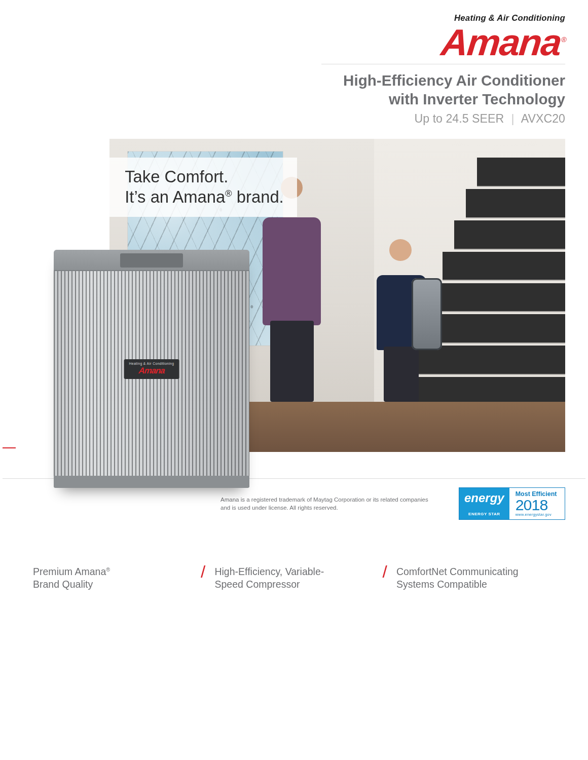Heating & Air Conditioning
Amana®
High-Efficiency Air Conditioner
with Inverter Technology
Up to 24.5 SEER | AVXC20
Take Comfort.
It’s an Amana® brand.
Heating & Air Conditioning Amana
Amana is a registered trademark of Maytag Corporation or its related companies and is used under license. All rights reserved.
energy ENERGY STAR
Most Efficient 2018 www.energystar.gov
Premium Amana®
Brand Quality
/
High-Efficiency, Variable-
Speed Compressor
/
ComfortNet Communicating
Systems Compatible